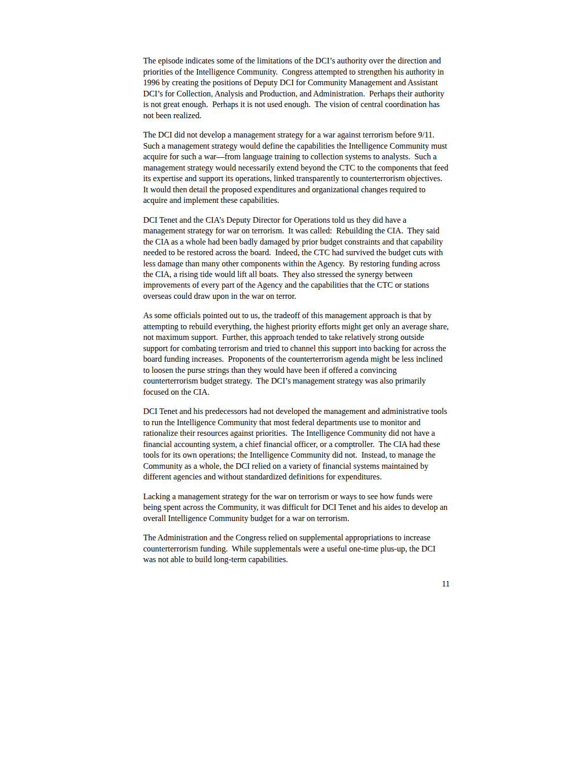The episode indicates some of the limitations of the DCI’s authority over the direction and priorities of the Intelligence Community. Congress attempted to strengthen his authority in 1996 by creating the positions of Deputy DCI for Community Management and Assistant DCI’s for Collection, Analysis and Production, and Administration. Perhaps their authority is not great enough. Perhaps it is not used enough. The vision of central coordination has not been realized.
The DCI did not develop a management strategy for a war against terrorism before 9/11. Such a management strategy would define the capabilities the Intelligence Community must acquire for such a war—from language training to collection systems to analysts. Such a management strategy would necessarily extend beyond the CTC to the components that feed its expertise and support its operations, linked transparently to counterterrorism objectives. It would then detail the proposed expenditures and organizational changes required to acquire and implement these capabilities.
DCI Tenet and the CIA’s Deputy Director for Operations told us they did have a management strategy for war on terrorism. It was called: Rebuilding the CIA. They said the CIA as a whole had been badly damaged by prior budget constraints and that capability needed to be restored across the board. Indeed, the CTC had survived the budget cuts with less damage than many other components within the Agency. By restoring funding across the CIA, a rising tide would lift all boats. They also stressed the synergy between improvements of every part of the Agency and the capabilities that the CTC or stations overseas could draw upon in the war on terror.
As some officials pointed out to us, the tradeoff of this management approach is that by attempting to rebuild everything, the highest priority efforts might get only an average share, not maximum support. Further, this approach tended to take relatively strong outside support for combating terrorism and tried to channel this support into backing for across the board funding increases. Proponents of the counterterrorism agenda might be less inclined to loosen the purse strings than they would have been if offered a convincing counterterrorism budget strategy. The DCI’s management strategy was also primarily focused on the CIA.
DCI Tenet and his predecessors had not developed the management and administrative tools to run the Intelligence Community that most federal departments use to monitor and rationalize their resources against priorities. The Intelligence Community did not have a financial accounting system, a chief financial officer, or a comptroller. The CIA had these tools for its own operations; the Intelligence Community did not. Instead, to manage the Community as a whole, the DCI relied on a variety of financial systems maintained by different agencies and without standardized definitions for expenditures.
Lacking a management strategy for the war on terrorism or ways to see how funds were being spent across the Community, it was difficult for DCI Tenet and his aides to develop an overall Intelligence Community budget for a war on terrorism.
The Administration and the Congress relied on supplemental appropriations to increase counterterrorism funding. While supplementals were a useful one-time plus-up, the DCI was not able to build long-term capabilities.
11